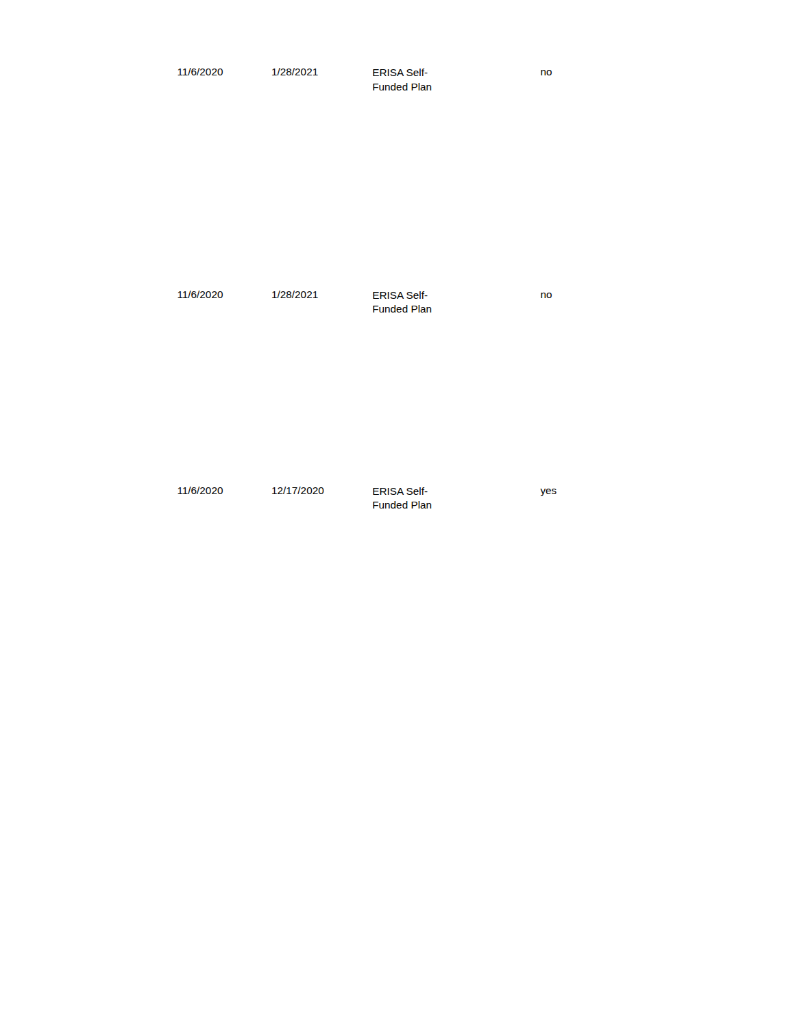| 11/6/2020 | 1/28/2021 | ERISA Self- Funded Plan | no |
| 11/6/2020 | 1/28/2021 | ERISA Self- Funded Plan | no |
| 11/6/2020 | 12/17/2020 | ERISA Self- Funded Plan | yes |